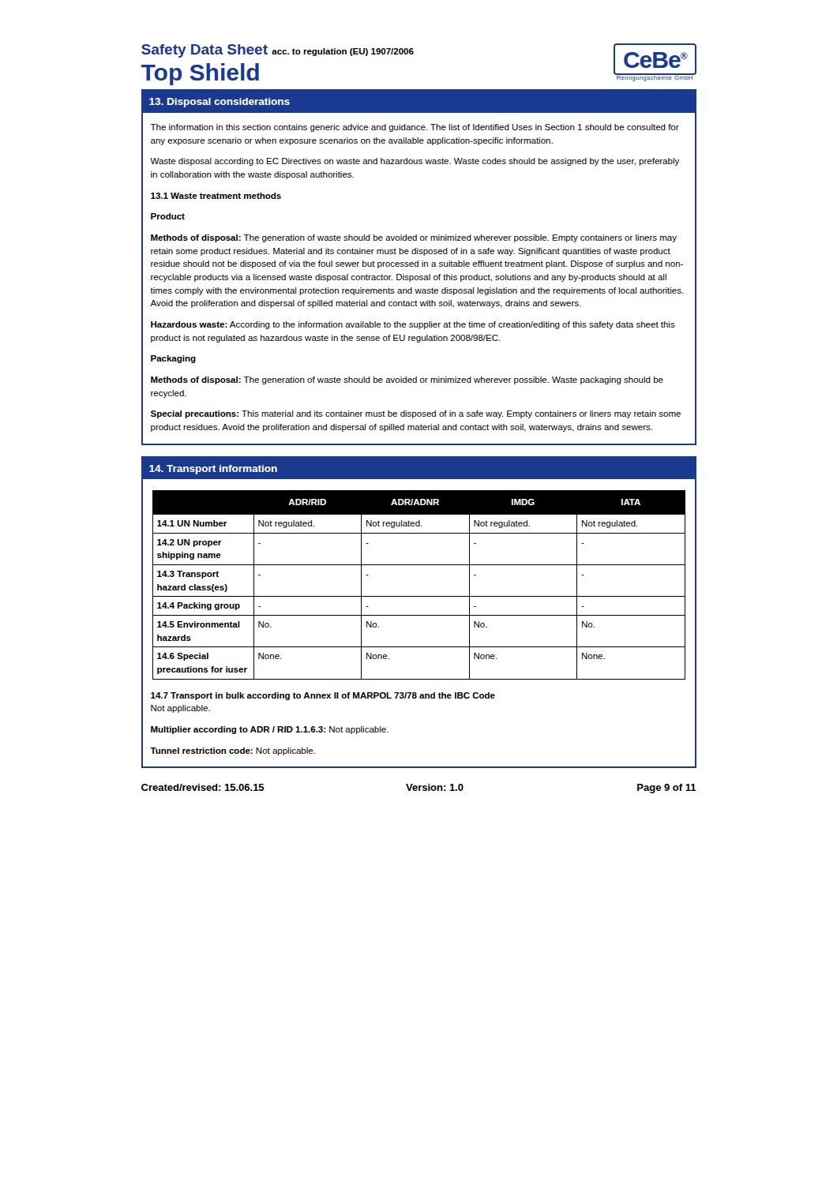Safety Data Sheet acc. to regulation (EU) 1907/2006
Top Shield
CeBe®
Reinigungschemie GmbH
13. Disposal considerations
The information in this section contains generic advice and guidance. The list of Identified Uses in Section 1 should be consulted for any exposure scenario or when exposure scenarios on the available application-specific information.
Waste disposal according to EC Directives on waste and hazardous waste. Waste codes should be assigned by the user, preferably in collaboration with the waste disposal authorities.
13.1 Waste treatment methods
Product
Methods of disposal: The generation of waste should be avoided or minimized wherever possible. Empty containers or liners may retain some product residues. Material and its container must be disposed of in a safe way. Significant quantities of waste product residue should not be disposed of via the foul sewer but processed in a suitable effluent treatment plant. Dispose of surplus and non-recyclable products via a licensed waste disposal contractor. Disposal of this product, solutions and any by-products should at all times comply with the environmental protection requirements and waste disposal legislation and the requirements of local authorities. Avoid the proliferation and dispersal of spilled material and contact with soil, waterways, drains and sewers.
Hazardous waste: According to the information available to the supplier at the time of creation/editing of this safety data sheet this product is not regulated as hazardous waste in the sense of EU regulation 2008/98/EC.
Packaging
Methods of disposal: The generation of waste should be avoided or minimized wherever possible. Waste packaging should be recycled.
Special precautions: This material and its container must be disposed of in a safe way. Empty containers or liners may retain some product residues. Avoid the proliferation and dispersal of spilled material and contact with soil, waterways, drains and sewers.
14. Transport information
| | ADR/RID | ADR/ADNR | IMDG | IATA |
| --- | --- | --- | --- | --- |
| 14.1 UN Number | Not regulated. | Not regulated. | Not regulated. | Not regulated. |
| 14.2 UN proper shipping name | - | - | - | - |
| 14.3 Transport hazard class(es) | - | - | - | - |
| 14.4 Packing group | - | - | - | - |
| 14.5 Environmental hazards | No. | No. | No. | No. |
| 14.6 Special precautions for iuser | None. | None. | None. | None. |
14.7 Transport in bulk according to Annex II of MARPOL 73/78 and the IBC Code
Not applicable.
Multiplier according to ADR / RID 1.1.6.3: Not applicable.
Tunnel restriction code: Not applicable.
Created/revised: 15.06.15 Version: 1.0 Page 9 of 11